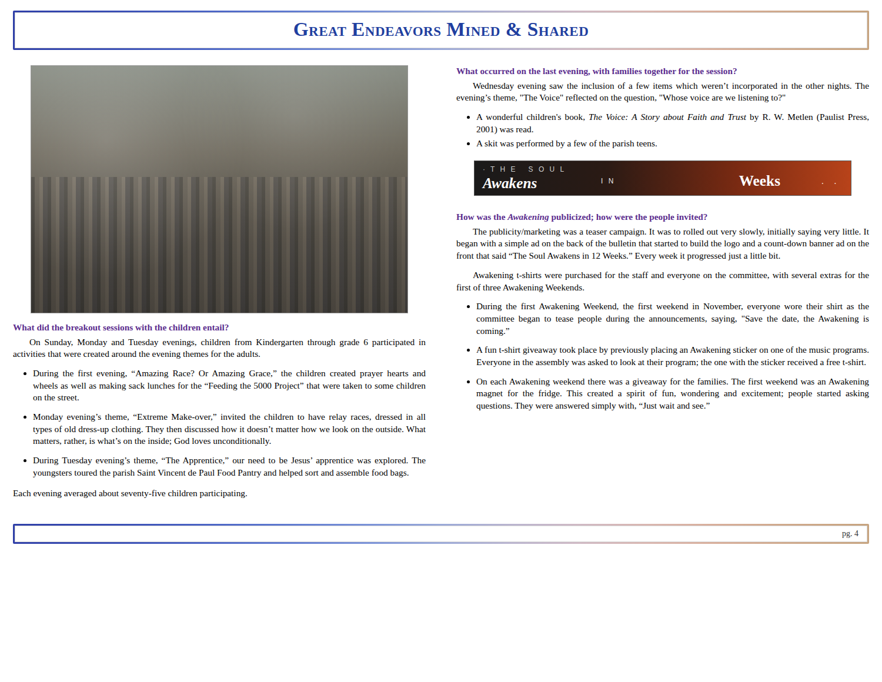Great Endeavors Mined & Shared
What did the breakout sessions with the children entail?
On Sunday, Monday and Tuesday evenings, children from Kindergarten through grade 6 participated in activities that were created around the evening themes for the adults.
During the first evening, “Amazing Race? Or Amazing Grace,” the children created prayer hearts and wheels as well as making sack lunches for the “Feeding the 5000 Project” that were taken to some children on the street.
Monday evening’s theme, “Extreme Make-over,” invited the children to have relay races, dressed in all types of old dress-up clothing. They then discussed how it doesn’t matter how we look on the outside. What matters, rather, is what’s on the inside; God loves unconditionally.
During Tuesday evening’s theme, “The Apprentice,” our need to be Jesus’ apprentice was explored. The youngsters toured the parish Saint Vincent de Paul Food Pantry and helped sort and assemble food bags.
Each evening averaged about seventy-five children participating.
What occurred on the last evening, with families together for the session?
Wednesday evening saw the inclusion of a few items which weren’t incorporated in the other nights. The evening’s theme, "The Voice" reflected on the question, "Whose voice are we listening to?"
A wonderful children's book, The Voice: A Story about Faith and Trust by R. W. Metlen (Paulist Press, 2001) was read.
A skit was performed by a few of the parish teens.
· T H E S O U L Awakens I N Weeks · ·
How was the Awakening publicized; how were the people invited?
The publicity/marketing was a teaser campaign. It was to rolled out very slowly, initially saying very little. It began with a simple ad on the back of the bulletin that started to build the logo and a count-down banner ad on the front that said “The Soul Awakens in 12 Weeks.” Every week it progressed just a little bit.
Awakening t-shirts were purchased for the staff and everyone on the committee, with several extras for the first of three Awakening Weekends.
During the first Awakening Weekend, the first weekend in November, everyone wore their shirt as the committee began to tease people during the announcements, saying, "Save the date, the Awakening is coming.”
A fun t-shirt giveaway took place by previously placing an Awakening sticker on one of the music programs. Everyone in the assembly was asked to look at their program; the one with the sticker received a free t-shirt.
On each Awakening weekend there was a giveaway for the families. The first weekend was an Awakening magnet for the fridge. This created a spirit of fun, wondering and excitement; people started asking questions. They were answered simply with, “Just wait and see.”
pg. 4